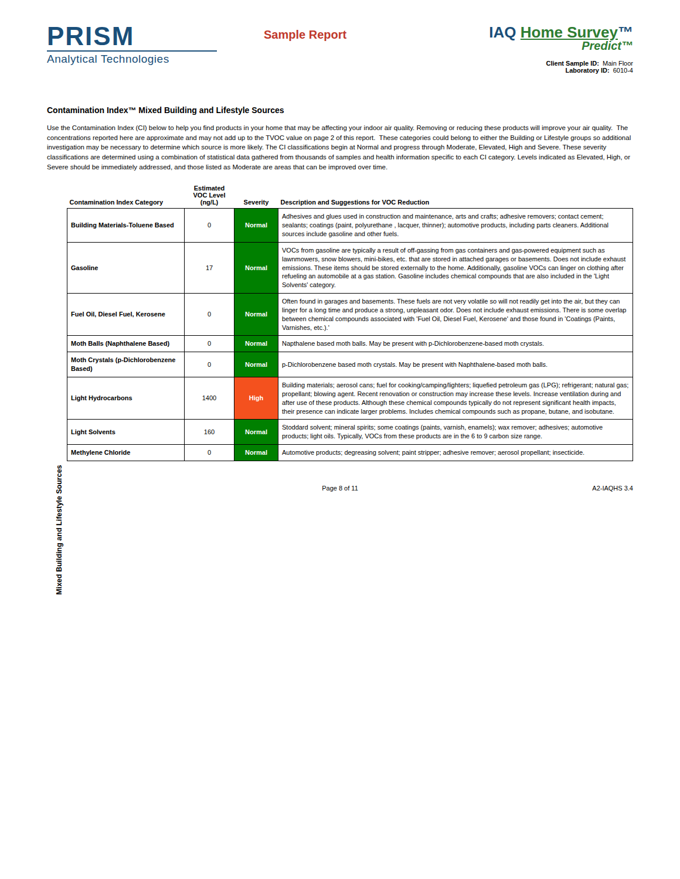PRISM
Analytical Technologies
Sample Report
IAQ Home Survey™
Predict™
Client Sample ID: Main Floor
Laboratory ID: 6010-4
Contamination Index™ Mixed Building and Lifestyle Sources
Use the Contamination Index (CI) below to help you find products in your home that may be affecting your indoor air quality. Removing or reducing these products will improve your air quality. The concentrations reported here are approximate and may not add up to the TVOC value on page 2 of this report. These categories could belong to either the Building or Lifestyle groups so additional investigation may be necessary to determine which source is more likely. The CI classifications begin at Normal and progress through Moderate, Elevated, High and Severe. These severity classifications are determined using a combination of statistical data gathered from thousands of samples and health information specific to each CI category. Levels indicated as Elevated, High, or Severe should be immediately addressed, and those listed as Moderate are areas that can be improved over time.
Mixed Building and Lifestyle Sources
| Contamination Index Category | Estimated VOC Level (ng/L) | Severity | Description and Suggestions for VOC Reduction |
| --- | --- | --- | --- |
| Building Materials-Toluene Based | 0 | Normal | Adhesives and glues used in construction and maintenance, arts and crafts; adhesive removers; contact cement; sealants; coatings (paint, polyurethane , lacquer, thinner); automotive products, including parts cleaners. Additional sources include gasoline and other fuels. |
| Gasoline | 17 | Normal | VOCs from gasoline are typically a result of off-gassing from gas containers and gas-powered equipment such as lawnmowers, snow blowers, mini-bikes, etc. that are stored in attached garages or basements. Does not include exhaust emissions. These items should be stored externally to the home. Additionally, gasoline VOCs can linger on clothing after refueling an automobile at a gas station. Gasoline includes chemical compounds that are also included in the 'Light Solvents' category. |
| Fuel Oil, Diesel Fuel, Kerosene | 0 | Normal | Often found in garages and basements. These fuels are not very volatile so will not readily get into the air, but they can linger for a long time and produce a strong, unpleasant odor. Does not include exhaust emissions. There is some overlap between chemical compounds associated with 'Fuel Oil, Diesel Fuel, Kerosene' and those found in 'Coatings (Paints, Varnishes, etc.).' |
| Moth Balls (Naphthalene Based) | 0 | Normal | Napthalene based moth balls. May be present with p-Dichlorobenzene-based moth crystals. |
| Moth Crystals (p-Dichlorobenzene Based) | 0 | Normal | p-Dichlorobenzene based moth crystals. May be present with Naphthalene-based moth balls. |
| Light Hydrocarbons | 1400 | High | Building materials; aerosol cans; fuel for cooking/camping/lighters; liquefied petroleum gas (LPG); refrigerant; natural gas; propellant; blowing agent. Recent renovation or construction may increase these levels. Increase ventilation during and after use of these products. Although these chemical compounds typically do not represent significant health impacts, their presence can indicate larger problems. Includes chemical compounds such as propane, butane, and isobutane. |
| Light Solvents | 160 | Normal | Stoddard solvent; mineral spirits; some coatings (paints, varnish, enamels); wax remover; adhesives; automotive products; light oils. Typically, VOCs from these products are in the 6 to 9 carbon size range. |
| Methylene Chloride | 0 | Normal | Automotive products; degreasing solvent; paint stripper; adhesive remover; aerosol propellant; insecticide. |
Page 8 of 11
A2-IAQHS 3.4